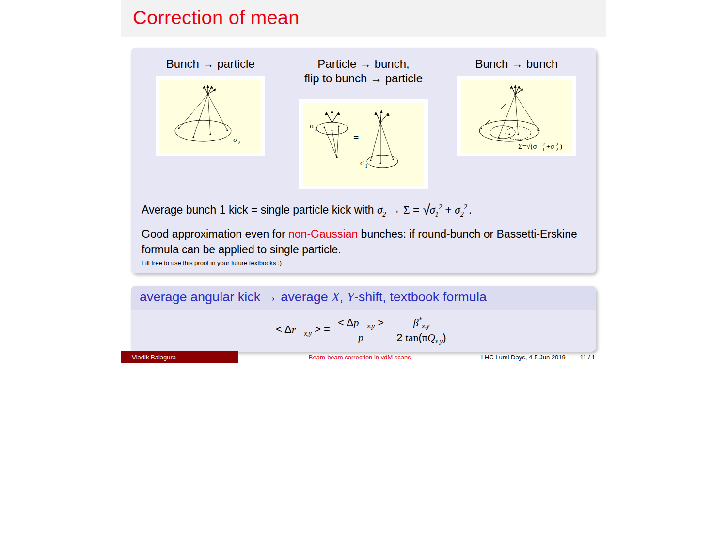Correction of mean
Bunch → particle
σ 2
Particle → bunch,
flip to bunch → particle
σ 1 = σ 1
Bunch → bunch
Σ=√(σ 2 1 +σ 2 2 )
Average bunch 1 kick = single particle kick with σ2 → Σ = σ12 + σ22.
Good approximation even for non-Gaussian bunches: if round-bunch or Bassetti-Erskine formula can be applied to single particle.
Fill free to use this proof in your future textbooks :)
average angular kick → average X, Y-shift, textbook formula
< Δr⃗x,y > = < Δp⃗x,y > p β*x,y 2 tan(πQx,y)
Vladik Balagura
Beam-beam correction in vdM scans
LHC Lumi Days, 4-5 Jun 2019 11 / 1